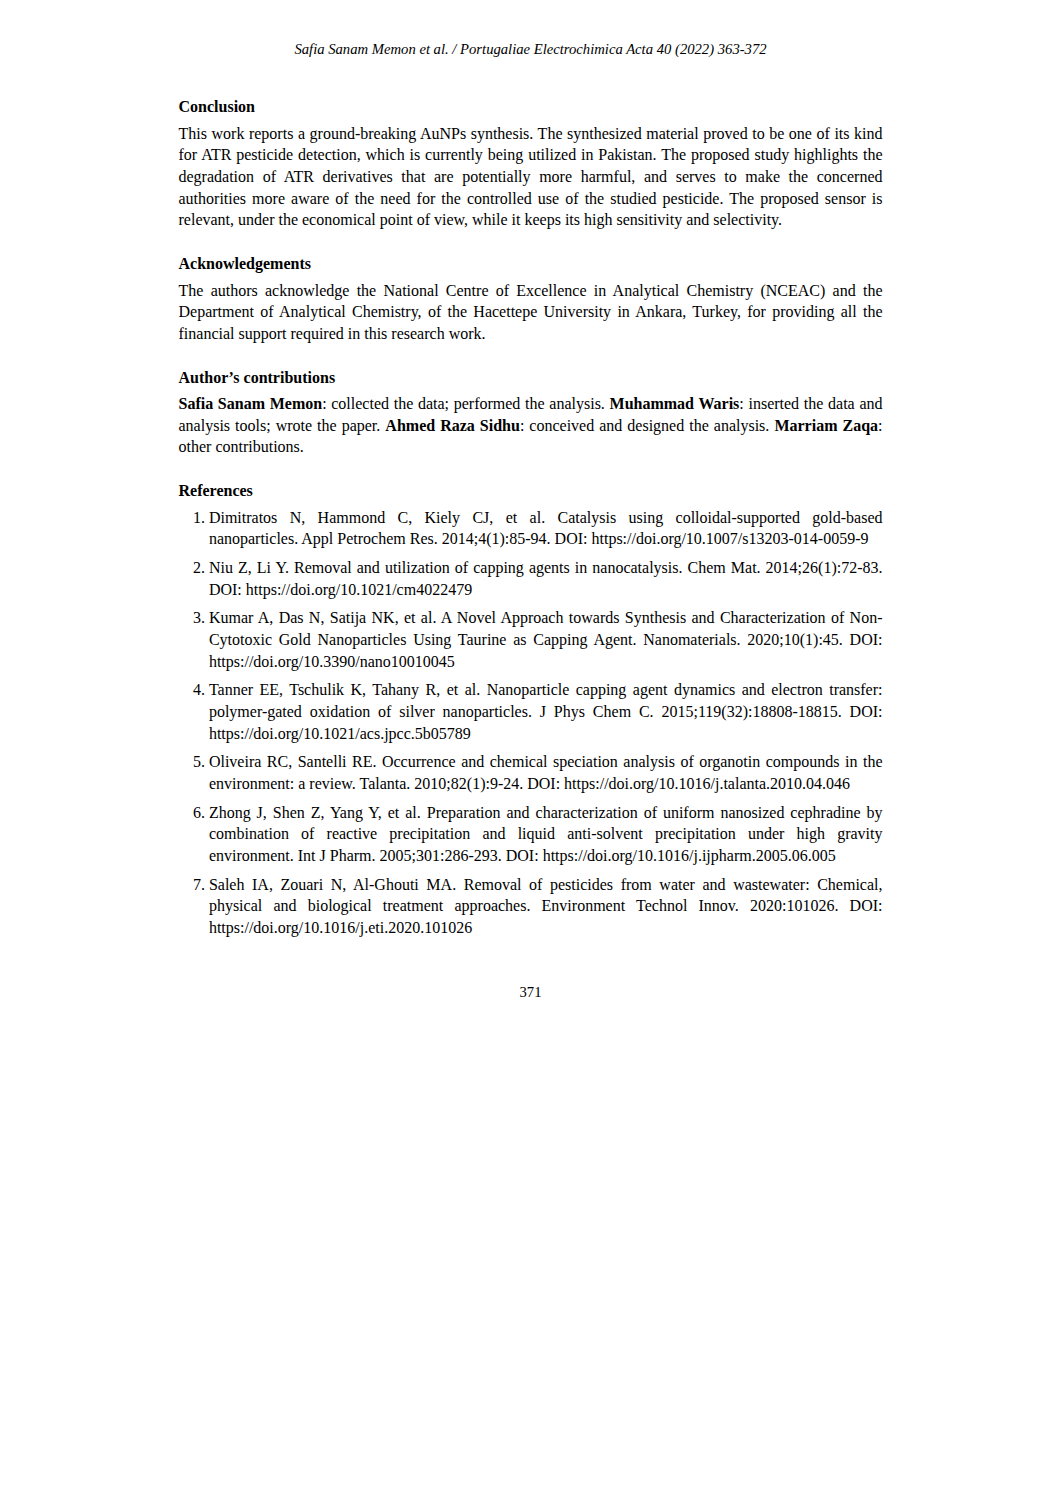Safia Sanam Memon et al. / Portugaliae Electrochimica Acta 40 (2022) 363-372
Conclusion
This work reports a ground-breaking AuNPs synthesis. The synthesized material proved to be one of its kind for ATR pesticide detection, which is currently being utilized in Pakistan. The proposed study highlights the degradation of ATR derivatives that are potentially more harmful, and serves to make the concerned authorities more aware of the need for the controlled use of the studied pesticide. The proposed sensor is relevant, under the economical point of view, while it keeps its high sensitivity and selectivity.
Acknowledgements
The authors acknowledge the National Centre of Excellence in Analytical Chemistry (NCEAC) and the Department of Analytical Chemistry, of the Hacettepe University in Ankara, Turkey, for providing all the financial support required in this research work.
Author’s contributions
Safia Sanam Memon: collected the data; performed the analysis. Muhammad Waris: inserted the data and analysis tools; wrote the paper. Ahmed Raza Sidhu: conceived and designed the analysis. Marriam Zaqa: other contributions.
References
Dimitratos N, Hammond C, Kiely CJ, et al. Catalysis using colloidal-supported gold-based nanoparticles. Appl Petrochem Res. 2014;4(1):85-94. DOI: https://doi.org/10.1007/s13203-014-0059-9
Niu Z, Li Y. Removal and utilization of capping agents in nanocatalysis. Chem Mat. 2014;26(1):72-83. DOI: https://doi.org/10.1021/cm4022479
Kumar A, Das N, Satija NK, et al. A Novel Approach towards Synthesis and Characterization of Non-Cytotoxic Gold Nanoparticles Using Taurine as Capping Agent. Nanomaterials. 2020;10(1):45. DOI: https://doi.org/10.3390/nano10010045
Tanner EE, Tschulik K, Tahany R, et al. Nanoparticle capping agent dynamics and electron transfer: polymer-gated oxidation of silver nanoparticles. J Phys Chem C. 2015;119(32):18808-18815. DOI: https://doi.org/10.1021/acs.jpcc.5b05789
Oliveira RC, Santelli RE. Occurrence and chemical speciation analysis of organotin compounds in the environment: a review. Talanta. 2010;82(1):9-24. DOI: https://doi.org/10.1016/j.talanta.2010.04.046
Zhong J, Shen Z, Yang Y, et al. Preparation and characterization of uniform nanosized cephradine by combination of reactive precipitation and liquid anti-solvent precipitation under high gravity environment. Int J Pharm. 2005;301:286-293. DOI: https://doi.org/10.1016/j.ijpharm.2005.06.005
Saleh IA, Zouari N, Al-Ghouti MA. Removal of pesticides from water and wastewater: Chemical, physical and biological treatment approaches. Environment Technol Innov. 2020:101026. DOI: https://doi.org/10.1016/j.eti.2020.101026
371